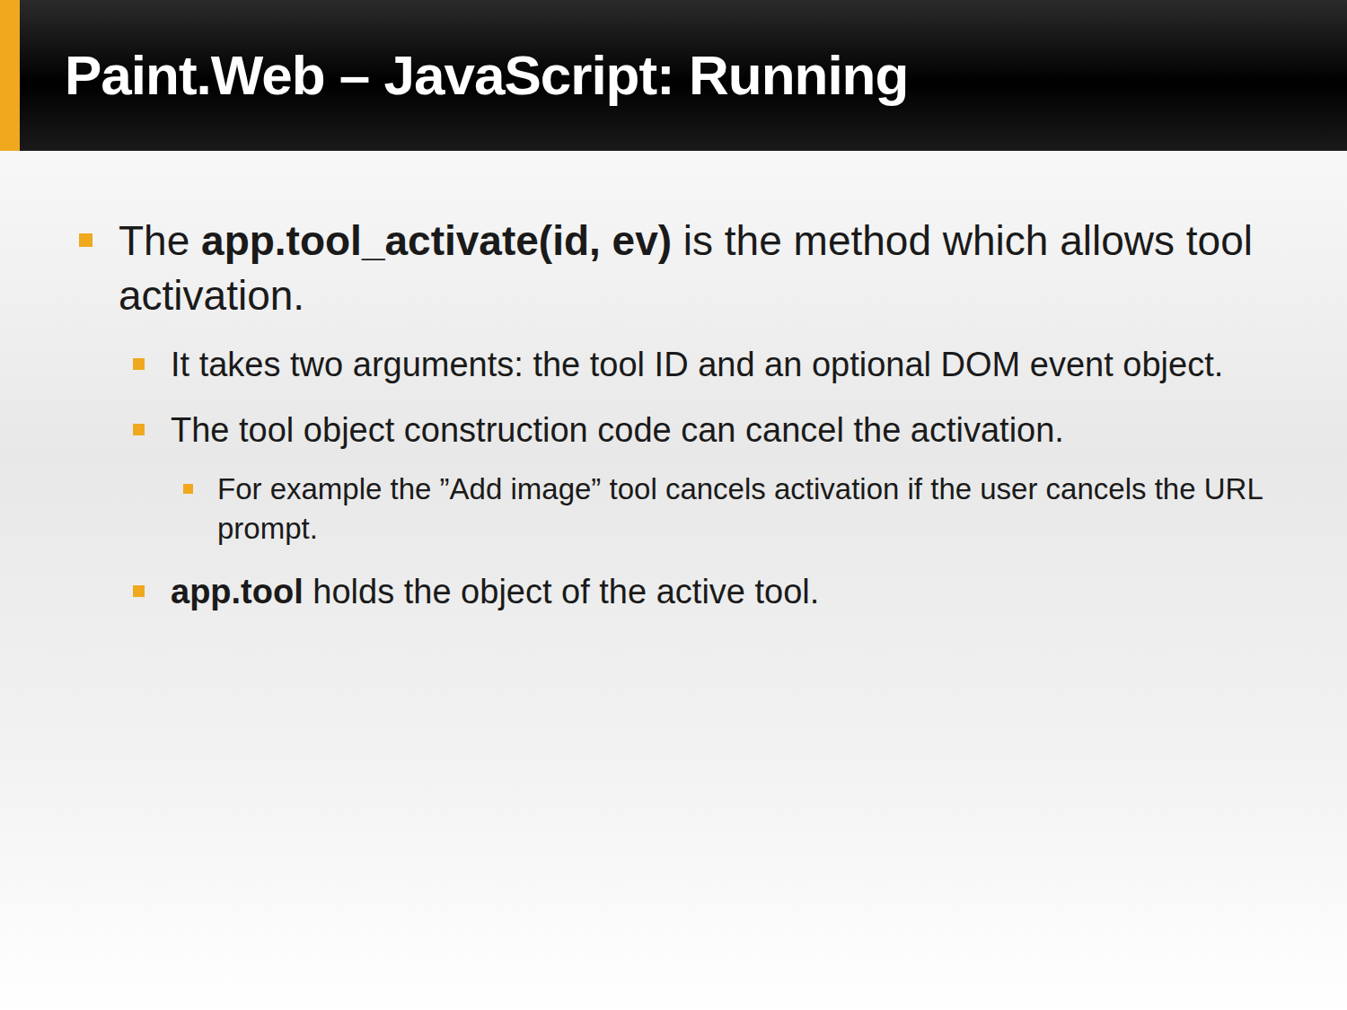Paint.Web – JavaScript: Running
The app.tool_activate(id, ev) is the method which allows tool activation.
It takes two arguments: the tool ID and an optional DOM event object.
The tool object construction code can cancel the activation.
For example the ”Add image” tool cancels activation if the user cancels the URL prompt.
app.tool holds the object of the active tool.